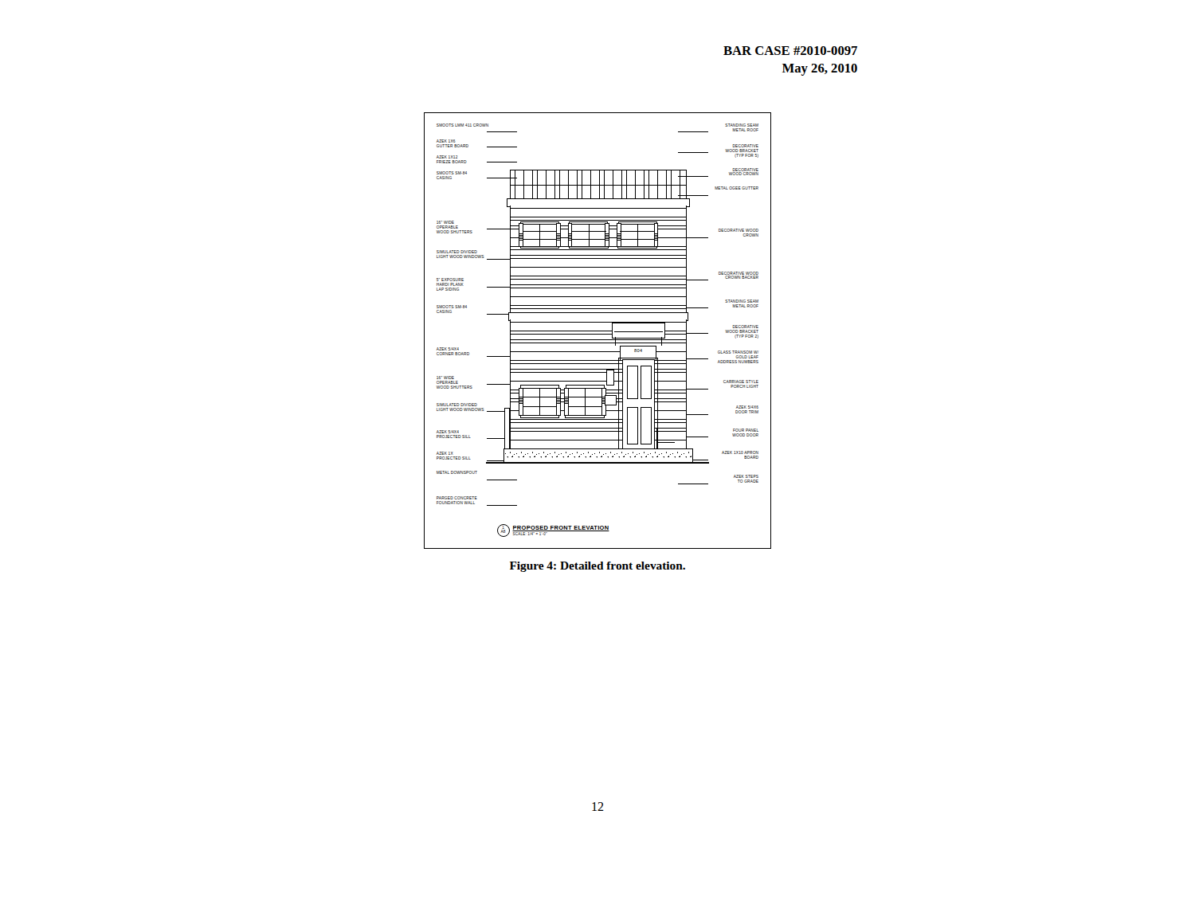BAR CASE #2010-0097
May 26, 2010
SMOOTS LMM 411 CROWN
AZEK 1x6
GUTTER BOARD
AZEK 1x12
FRIEZE BOARD
SMOOTS SM-84
CASING
16" WIDE
OPERABLE
WOOD SHUTTERS
SIMULATED DIVIDED
LIGHT WOOD WINDOWS
5" EXPOSURE
HARDI PLANK
LAP SIDING
SMOOTS SM-84
CASING
AZEK 5/4x4
CORNER BOARD
16" WIDE
OPERABLE
WOOD SHUTTERS
SIMULATED DIVIDED
LIGHT WOOD WINDOWS
AZEK 5/4x4
PROJECTED SILL
AZEK 1x
PROJECTED SILL
METAL DOWNSPOUT
PARGED CONCRETE
FOUNDATION WALL
STANDING SEAM
METAL ROOF
DECORATIVE
WOOD BRACKET
(TYP FOR 5)
DECORATIVE
WOOD CROWN
METAL OGEE GUTTER
DECORATIVE WOOD
CROWN
DECORATIVE WOOD
CROWN BACKER
STANDING SEAM
METAL ROOF
DECORATIVE
WOOD BRACKET
(TYP FOR 2)
GLASS TRANSOM W/
GOLD LEAF
ADDRESS NUMBERS
CARRIAGE STYLE
PORCH LIGHT
AZEK 5/4x6
DOOR TRIM
FOUR PANEL
WOOD DOOR
AZEK 1x10 APRON
BOARD
AZEK STEPS
TO GRADE
804
1
A8
PROPOSED FRONT ELEVATION SCALE: 1/4" = 1'-0"
Figure 4: Detailed front elevation.
12